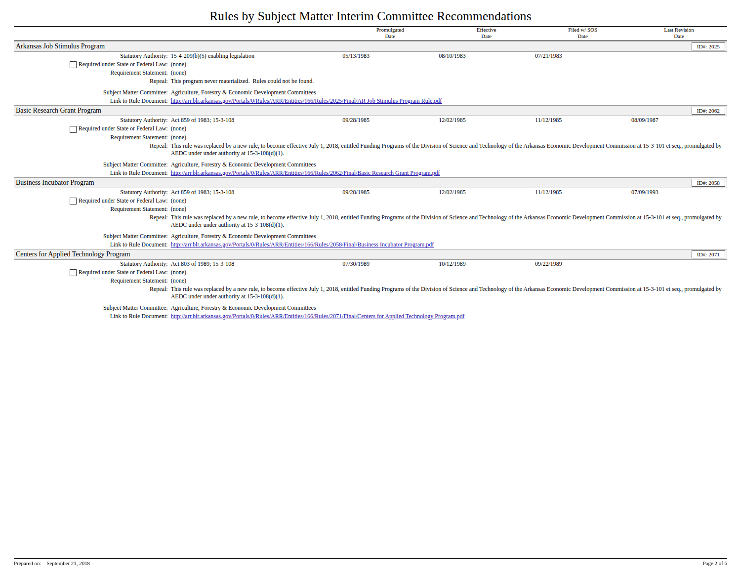Rules by Subject Matter Interim Committee Recommendations
| | Promulgated Date | Effective Date | Filed w/ SOS Date | Last Revision Date |
| Arkansas Job Stimulus Program | ID#: 2025 |
| Statutory Authority: | 15-4-209(b)(5) enabling legislation | 05/13/1983 | 08/10/1983 | 07/21/1983 | |
| Required under State or Federal Law: | (none) |
| Requirement Statement: | (none) |
| Repeal: | This program never materialized. Rules could not be found. |
| Subject Matter Committee: | Agriculture, Forestry & Economic Development Committees |
| Link to Rule Document: | http://arr.blr.arkansas.gov/Portals/0/Rules/ARR/Entities/166/Rules/2025/Final/AR Job Stimulus Program Rule.pdf |
| Basic Research Grant Program | ID#: 2062 |
| Statutory Authority: | Act 859 of 1983; 15-3-108 | 09/28/1985 | 12/02/1985 | 11/12/1985 | 08/09/1987 |
| Required under State or Federal Law: | (none) |
| Requirement Statement: | (none) |
| Repeal: | This rule was replaced by a new rule, to become effective July 1, 2018, entitled Funding Programs of the Division of Science and Technology of the Arkansas Economic Development Commission at 15-3-101 et seq., promulgated by AEDC under under authority at 15-3-108(d)(1). |
| Subject Matter Committee: | Agriculture, Forestry & Economic Development Committees |
| Link to Rule Document: | http://arr.blr.arkansas.gov/Portals/0/Rules/ARR/Entities/166/Rules/2062/Final/Basic Research Grant Program.pdf |
| Business Incubator Program | ID#: 2058 |
| Statutory Authority: | Act 859 of 1983; 15-3-108 | 09/28/1985 | 12/02/1985 | 11/12/1985 | 07/09/1993 |
| Required under State or Federal Law: | (none) |
| Requirement Statement: | (none) |
| Repeal: | This rule was replaced by a new rule, to become effective July 1, 2018, entitled Funding Programs of the Division of Science and Technology of the Arkansas Economic Development Commission at 15-3-101 et seq., promulgated by AEDC under under authority at 15-3-108(d)(1). |
| Subject Matter Committee: | Agriculture, Forestry & Economic Development Committees |
| Link to Rule Document: | http://arr.blr.arkansas.gov/Portals/0/Rules/ARR/Entities/166/Rules/2058/Final/Business Incubator Program.pdf |
| Centers for Applied Technology Program | ID#: 2071 |
| Statutory Authority: | Act 803 of 1989; 15-3-108 | 07/30/1989 | 10/12/1989 | 09/22/1989 | |
| Required under State or Federal Law: | (none) |
| Requirement Statement: | (none) |
| Repeal: | This rule was replaced by a new rule, to become effective July 1, 2018, entitled Funding Programs of the Division of Science and Technology of the Arkansas Economic Development Commission at 15-3-101 et seq., promulgated by AEDC under under authority at 15-3-108(d)(1). |
| Subject Matter Committee: | Agriculture, Forestry & Economic Development Committees |
| Link to Rule Document: | http://arr.blr.arkansas.gov/Portals/0/Rules/ARR/Entities/166/Rules/2071/Final/Centers for Applied Technology Program.pdf |
Prepared on: September 21, 2018
Page 2 of 6